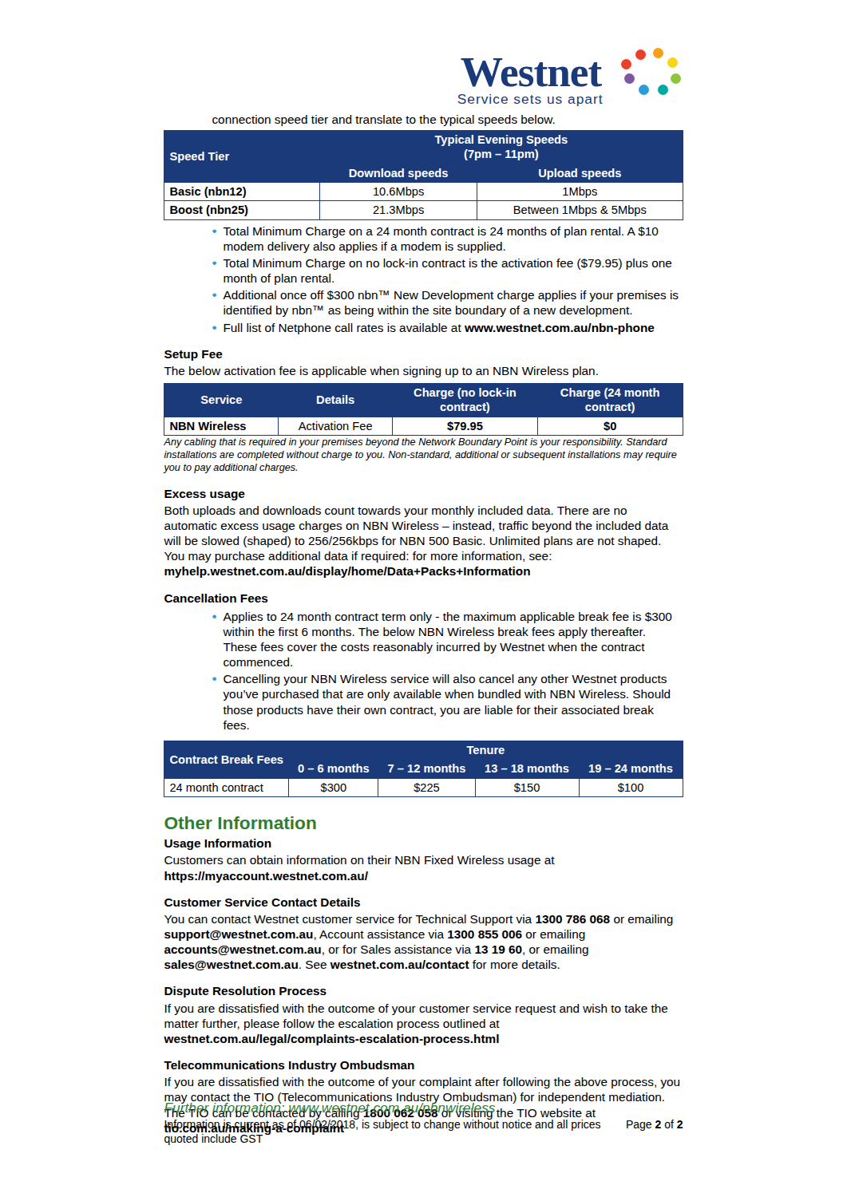Westnet
Service sets us apart
connection speed tier and translate to the typical speeds below.
| Speed Tier | Typical Evening Speeds (7pm – 11pm) |
| --- | --- |
| Download speeds | Upload speeds |
| Basic (nbn12) | 10.6Mbps | 1Mbps |
| Boost (nbn25) | 21.3Mbps | Between 1Mbps & 5Mbps |
Total Minimum Charge on a 24 month contract is 24 months of plan rental. A $10 modem delivery also applies if a modem is supplied.
Total Minimum Charge on no lock-in contract is the activation fee ($79.95) plus one month of plan rental.
Additional once off $300 nbn™ New Development charge applies if your premises is identified by nbn™ as being within the site boundary of a new development.
Full list of Netphone call rates is available at www.westnet.com.au/nbn-phone
Setup Fee
The below activation fee is applicable when signing up to an NBN Wireless plan.
| Service | Details | Charge (no lock-in contract) | Charge (24 month contract) |
| --- | --- | --- | --- |
| NBN Wireless | Activation Fee | $79.95 | $0 |
Any cabling that is required in your premises beyond the Network Boundary Point is your responsibility. Standard installations are completed without charge to you. Non-standard, additional or subsequent installations may require you to pay additional charges.
Excess usage
Both uploads and downloads count towards your monthly included data. There are no automatic excess usage charges on NBN Wireless – instead, traffic beyond the included data will be slowed (shaped) to 256/256kbps for NBN 500 Basic. Unlimited plans are not shaped. You may purchase additional data if required: for more information, see: myhelp.westnet.com.au/display/home/Data+Packs+Information
Cancellation Fees
Applies to 24 month contract term only - the maximum applicable break fee is $300 within the first 6 months. The below NBN Wireless break fees apply thereafter. These fees cover the costs reasonably incurred by Westnet when the contract commenced.
Cancelling your NBN Wireless service will also cancel any other Westnet products you’ve purchased that are only available when bundled with NBN Wireless. Should those products have their own contract, you are liable for their associated break fees.
| Contract Break Fees | Tenure |
| --- | --- |
| 0 – 6 months | 7 – 12 months | 13 – 18 months | 19 – 24 months |
| 24 month contract | $300 | $225 | $150 | $100 |
Other Information
Usage Information
Customers can obtain information on their NBN Fixed Wireless usage at https://myaccount.westnet.com.au/
Customer Service Contact Details
You can contact Westnet customer service for Technical Support via 1300 786 068 or emailing support@westnet.com.au, Account assistance via 1300 855 006 or emailing accounts@westnet.com.au, or for Sales assistance via 13 19 60, or emailing sales@westnet.com.au. See westnet.com.au/contact for more details.
Dispute Resolution Process
If you are dissatisfied with the outcome of your customer service request and wish to take the matter further, please follow the escalation process outlined at westnet.com.au/legal/complaints-escalation-process.html
Telecommunications Industry Ombudsman
If you are dissatisfied with the outcome of your complaint after following the above process, you may contact the TIO (Telecommunications Industry Ombudsman) for independent mediation. The TIO can be contacted by calling 1800 062 058 or visiting the TIO website at tio.com.au/making-a-complaint
Further information: www.westnet.com.au/nbnwireless
Information is current as of 06/02/2018, is subject to change without notice and all prices quoted include GST Page 2 of 2